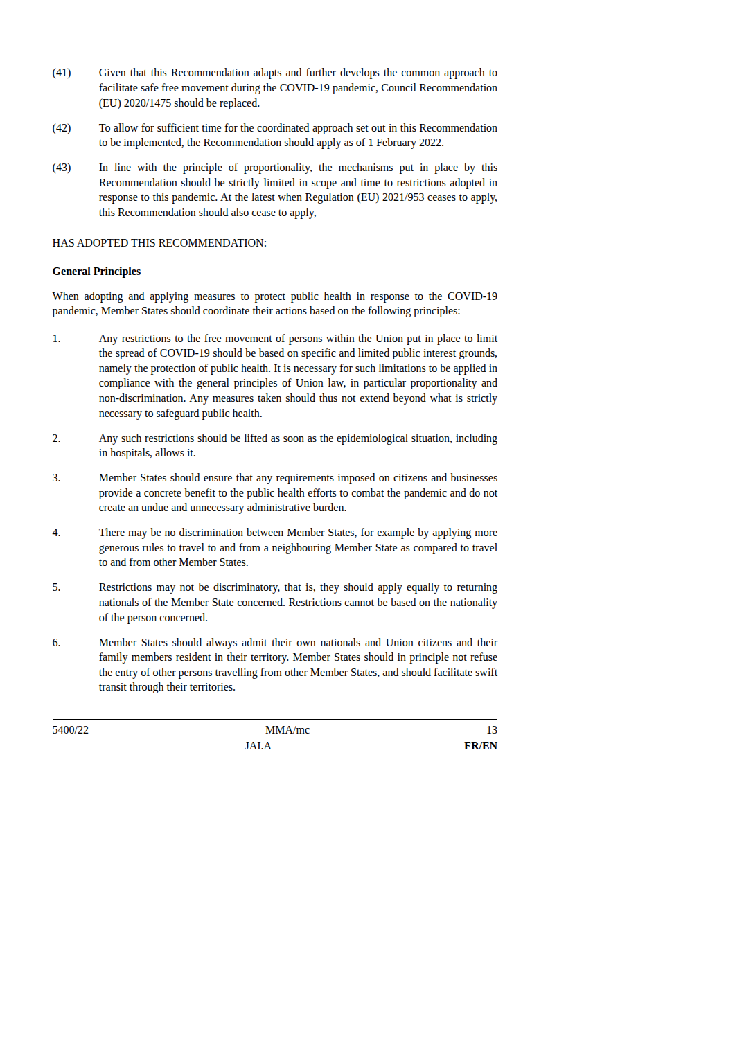(41)
Given that this Recommendation adapts and further develops the common approach to facilitate safe free movement during the COVID-19 pandemic, Council Recommendation (EU) 2020/1475 should be replaced.
(42)
To allow for sufficient time for the coordinated approach set out in this Recommendation to be implemented, the Recommendation should apply as of 1 February 2022.
(43)
In line with the principle of proportionality, the mechanisms put in place by this Recommendation should be strictly limited in scope and time to restrictions adopted in response to this pandemic. At the latest when Regulation (EU) 2021/953 ceases to apply, this Recommendation should also cease to apply,
HAS ADOPTED THIS RECOMMENDATION:
General Principles
When adopting and applying measures to protect public health in response to the COVID-19 pandemic, Member States should coordinate their actions based on the following principles:
1.
Any restrictions to the free movement of persons within the Union put in place to limit the spread of COVID-19 should be based on specific and limited public interest grounds, namely the protection of public health. It is necessary for such limitations to be applied in compliance with the general principles of Union law, in particular proportionality and non-discrimination. Any measures taken should thus not extend beyond what is strictly necessary to safeguard public health.
2.
Any such restrictions should be lifted as soon as the epidemiological situation, including in hospitals, allows it.
3.
Member States should ensure that any requirements imposed on citizens and businesses provide a concrete benefit to the public health efforts to combat the pandemic and do not create an undue and unnecessary administrative burden.
4.
There may be no discrimination between Member States, for example by applying more generous rules to travel to and from a neighbouring Member State as compared to travel to and from other Member States.
5.
Restrictions may not be discriminatory, that is, they should apply equally to returning nationals of the Member State concerned. Restrictions cannot be based on the nationality of the person concerned.
6.
Member States should always admit their own nationals and Union citizens and their family members resident in their territory. Member States should in principle not refuse the entry of other persons travelling from other Member States, and should facilitate swift transit through their territories.
5400/22
MMA/mc
13
JAI.A
FR/EN